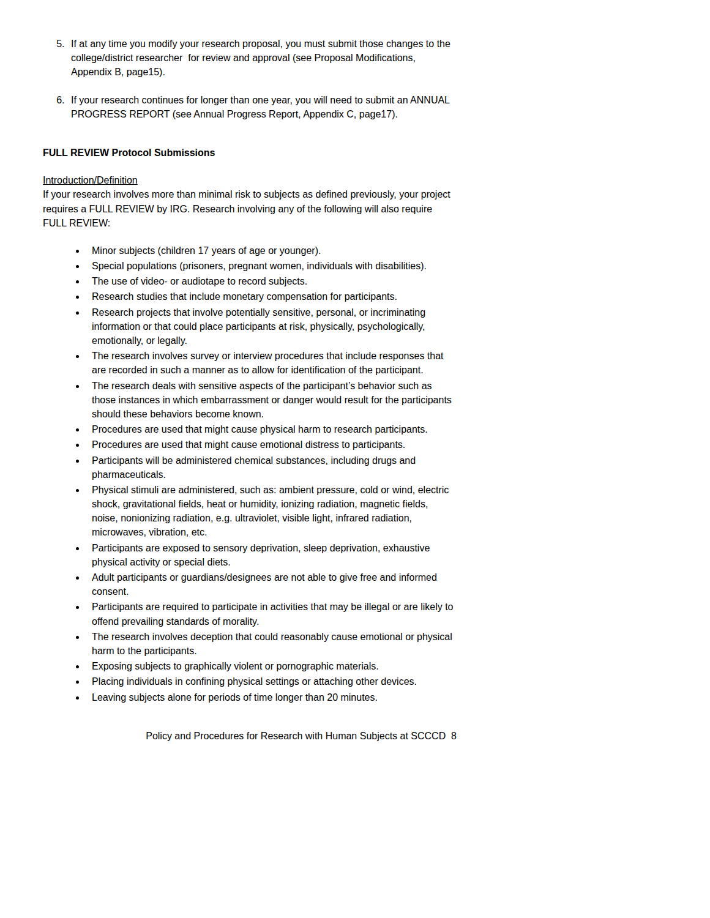If at any time you modify your research proposal, you must submit those changes to the college/district researcher for review and approval (see Proposal Modifications, Appendix B, page15).
If your research continues for longer than one year, you will need to submit an ANNUAL PROGRESS REPORT (see Annual Progress Report, Appendix C, page17).
FULL REVIEW Protocol Submissions
Introduction/Definition
If your research involves more than minimal risk to subjects as defined previously, your project requires a FULL REVIEW by IRG. Research involving any of the following will also require FULL REVIEW:
Minor subjects (children 17 years of age or younger).
Special populations (prisoners, pregnant women, individuals with disabilities).
The use of video- or audiotape to record subjects.
Research studies that include monetary compensation for participants.
Research projects that involve potentially sensitive, personal, or incriminating information or that could place participants at risk, physically, psychologically, emotionally, or legally.
The research involves survey or interview procedures that include responses that are recorded in such a manner as to allow for identification of the participant.
The research deals with sensitive aspects of the participant’s behavior such as those instances in which embarrassment or danger would result for the participants should these behaviors become known.
Procedures are used that might cause physical harm to research participants.
Procedures are used that might cause emotional distress to participants.
Participants will be administered chemical substances, including drugs and pharmaceuticals.
Physical stimuli are administered, such as: ambient pressure, cold or wind, electric shock, gravitational fields, heat or humidity, ionizing radiation, magnetic fields, noise, nonionizing radiation, e.g. ultraviolet, visible light, infrared radiation, microwaves, vibration, etc.
Participants are exposed to sensory deprivation, sleep deprivation, exhaustive physical activity or special diets.
Adult participants or guardians/designees are not able to give free and informed consent.
Participants are required to participate in activities that may be illegal or are likely to offend prevailing standards of morality.
The research involves deception that could reasonably cause emotional or physical harm to the participants.
Exposing subjects to graphically violent or pornographic materials.
Placing individuals in confining physical settings or attaching other devices.
Leaving subjects alone for periods of time longer than 20 minutes.
Policy and Procedures for Research with Human Subjects at SCCCD 8